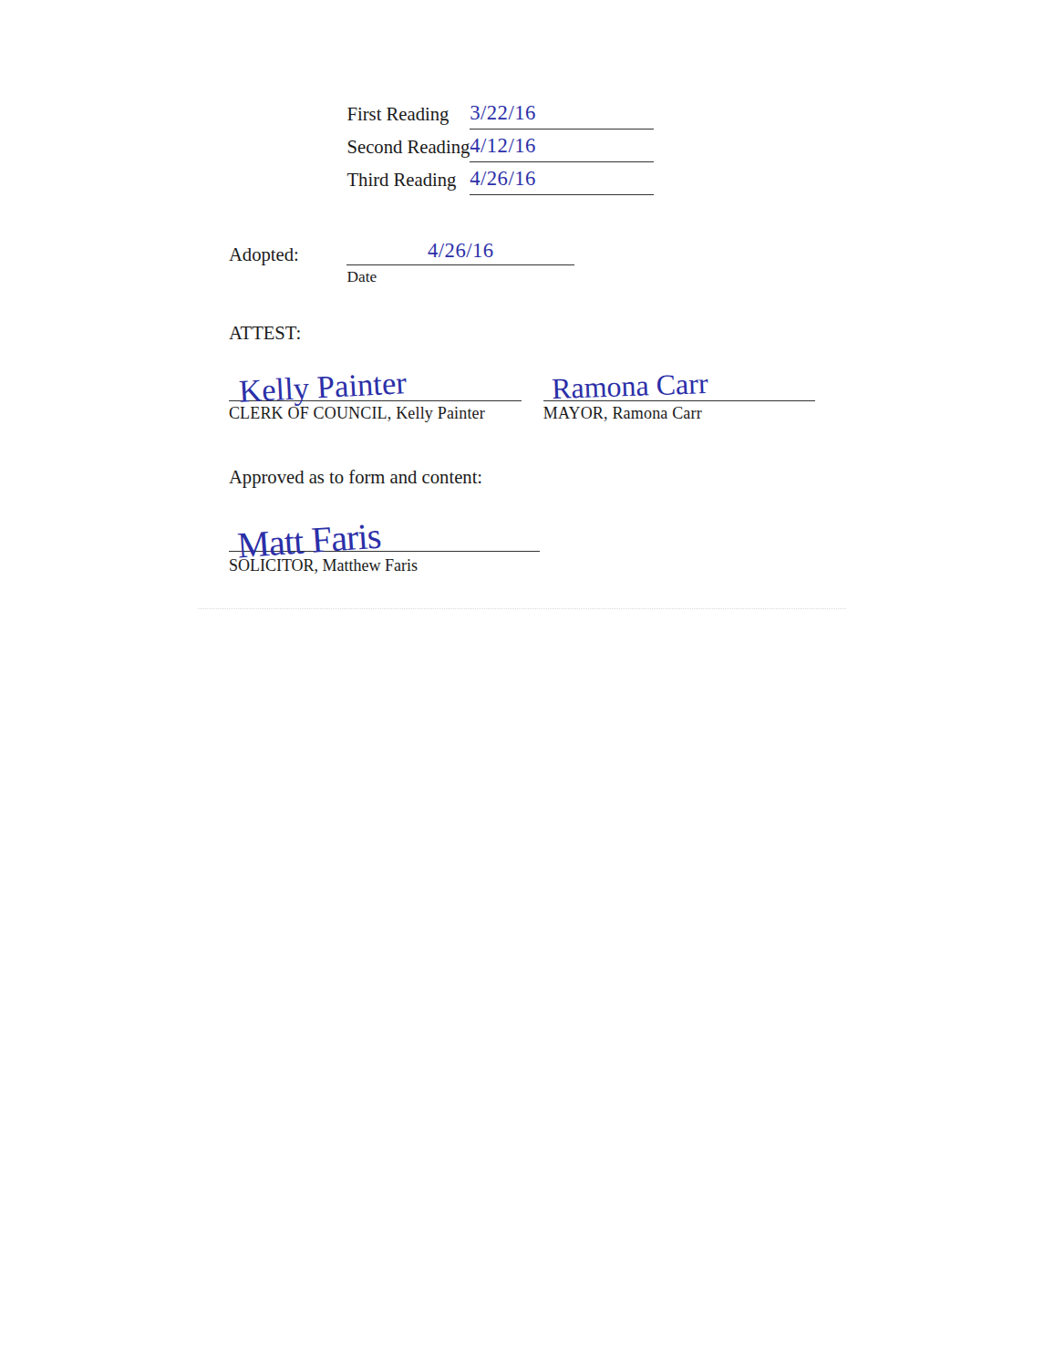| First Reading | 3/22/16 |
| Second Reading | 4/12/16 |
| Third Reading | 4/26/16 |
Adopted:
4/26/16
Date
ATTEST:
Kelly Painter
CLERK OF COUNCIL, Kelly Painter
Ramona Carr
MAYOR, Ramona Carr
Approved as to form and content:
Matt Faris
SOLICITOR, Matthew Faris